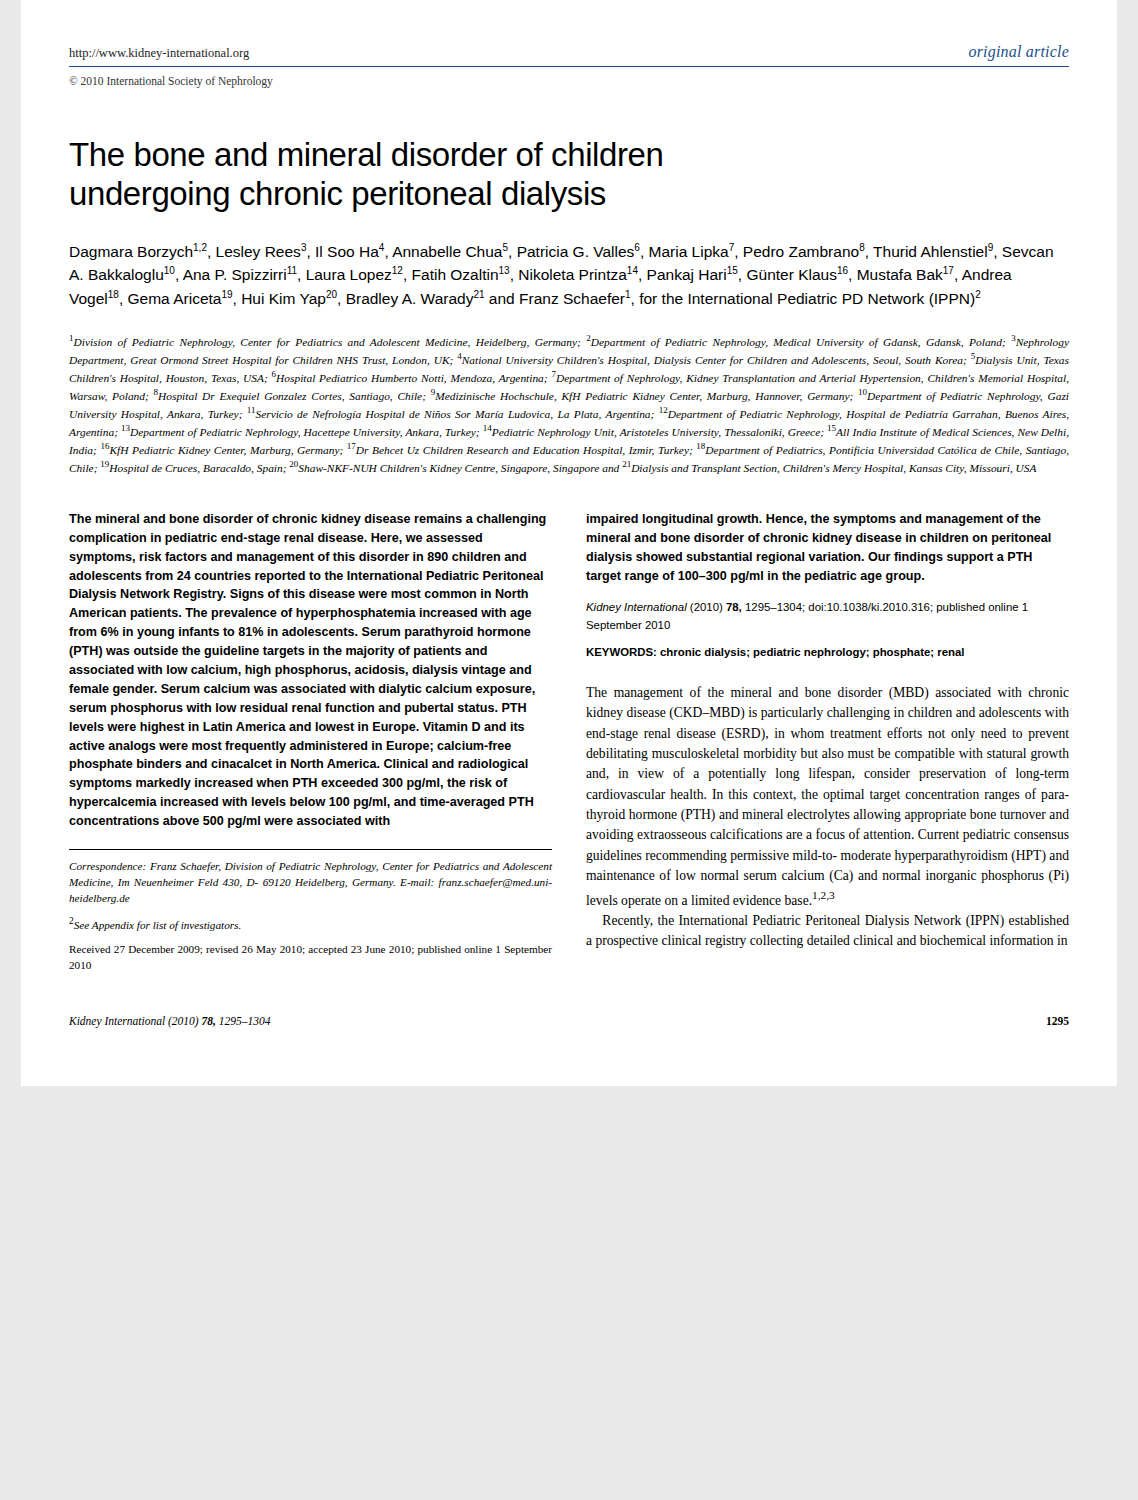http://www.kidney-international.org original article
© 2010 International Society of Nephrology
The bone and mineral disorder of children
undergoing chronic peritoneal dialysis
Dagmara Borzych1,2, Lesley Rees3, Il Soo Ha4, Annabelle Chua5, Patricia G. Valles6, Maria Lipka7, Pedro Zambrano8, Thurid Ahlenstiel9, Sevcan A. Bakkaloglu10, Ana P. Spizzirri11, Laura Lopez12, Fatih Ozaltin13, Nikoleta Printza14, Pankaj Hari15, Günter Klaus16, Mustafa Bak17, Andrea Vogel18, Gema Ariceta19, Hui Kim Yap20, Bradley A. Warady21 and Franz Schaefer1, for the International Pediatric PD Network (IPPN)2
1Division of Pediatric Nephrology, Center for Pediatrics and Adolescent Medicine, Heidelberg, Germany; 2Department of Pediatric Nephrology, Medical University of Gdansk, Gdansk, Poland; 3Nephrology Department, Great Ormond Street Hospital for Children NHS Trust, London, UK; 4National University Children's Hospital, Dialysis Center for Children and Adolescents, Seoul, South Korea; 5Dialysis Unit, Texas Children's Hospital, Houston, Texas, USA; 6Hospital Pediatrico Humberto Notti, Mendoza, Argentina; 7Department of Nephrology, Kidney Transplantation and Arterial Hypertension, Children's Memorial Hospital, Warsaw, Poland; 8Hospital Dr Exequiel Gonzalez Cortes, Santiago, Chile; 9Medizinische Hochschule, KfH Pediatric Kidney Center, Marburg, Hannover, Germany; 10Department of Pediatric Nephrology, Gazi University Hospital, Ankara, Turkey; 11Servicio de Nefrología Hospital de Niños Sor María Ludovica, La Plata, Argentina; 12Department of Pediatric Nephrology, Hospital de Pediatría Garrahan, Buenos Aires, Argentina; 13Department of Pediatric Nephrology, Hacettepe University, Ankara, Turkey; 14Pediatric Nephrology Unit, Aristoteles University, Thessaloniki, Greece; 15All India Institute of Medical Sciences, New Delhi, India; 16KfH Pediatric Kidney Center, Marburg, Germany; 17Dr Behcet Uz Children Research and Education Hospital, Izmir, Turkey; 18Department of Pediatrics, Pontificia Universidad Católica de Chile, Santiago, Chile; 19Hospital de Cruces, Baracaldo, Spain; 20Shaw-NKF-NUH Children's Kidney Centre, Singapore, Singapore and 21Dialysis and Transplant Section, Children's Mercy Hospital, Kansas City, Missouri, USA
The mineral and bone disorder of chronic kidney disease remains a challenging complication in pediatric end-stage renal disease. Here, we assessed symptoms, risk factors and management of this disorder in 890 children and adolescents from 24 countries reported to the International Pediatric Peritoneal Dialysis Network Registry. Signs of this disease were most common in North American patients. The prevalence of hyperphosphatemia increased with age from 6% in young infants to 81% in adolescents. Serum parathyroid hormone (PTH) was outside the guideline targets in the majority of patients and associated with low calcium, high phosphorus, acidosis, dialysis vintage and female gender. Serum calcium was associated with dialytic calcium exposure, serum phosphorus with low residual renal function and pubertal status. PTH levels were highest in Latin America and lowest in Europe. Vitamin D and its active analogs were most frequently administered in Europe; calcium-free phosphate binders and cinacalcet in North America. Clinical and radiological symptoms markedly increased when PTH exceeded 300 pg/ml, the risk of hypercalcemia increased with levels below 100 pg/ml, and time-averaged PTH concentrations above 500 pg/ml were associated with
Correspondence: Franz Schaefer, Division of Pediatric Nephrology, Center for Pediatrics and Adolescent Medicine, Im Neuenheimer Feld 430, D- 69120 Heidelberg, Germany. E-mail: franz.schaefer@med.uni-heidelberg.de
2See Appendix for list of investigators.
Received 27 December 2009; revised 26 May 2010; accepted 23 June 2010; published online 1 September 2010
impaired longitudinal growth. Hence, the symptoms and management of the mineral and bone disorder of chronic kidney disease in children on peritoneal dialysis showed substantial regional variation. Our findings support a PTH target range of 100–300 pg/ml in the pediatric age group.
Kidney International (2010) 78, 1295–1304; doi:10.1038/ki.2010.316; published online 1 September 2010
KEYWORDS: chronic dialysis; pediatric nephrology; phosphate; renal
The management of the mineral and bone disorder (MBD) associated with chronic kidney disease (CKD–MBD) is particularly challenging in children and adolescents with end-stage renal disease (ESRD), in whom treatment efforts not only need to prevent debilitating musculoskeletal morbidity but also must be compatible with statural growth and, in view of a potentially long lifespan, consider preservation of long-term cardiovascular health. In this context, the optimal target concentration ranges of para- thyroid hormone (PTH) and mineral electrolytes allowing appropriate bone turnover and avoiding extraosseous calcifications are a focus of attention. Current pediatric consensus guidelines recommending permissive mild-to- moderate hyperparathyroidism (HPT) and maintenance of low normal serum calcium (Ca) and normal inorganic phosphorus (Pi) levels operate on a limited evidence base.1,2,3
Recently, the International Pediatric Peritoneal Dialysis Network (IPPN) established a prospective clinical registry collecting detailed clinical and biochemical information in
Kidney International (2010) 78, 1295–1304 1295